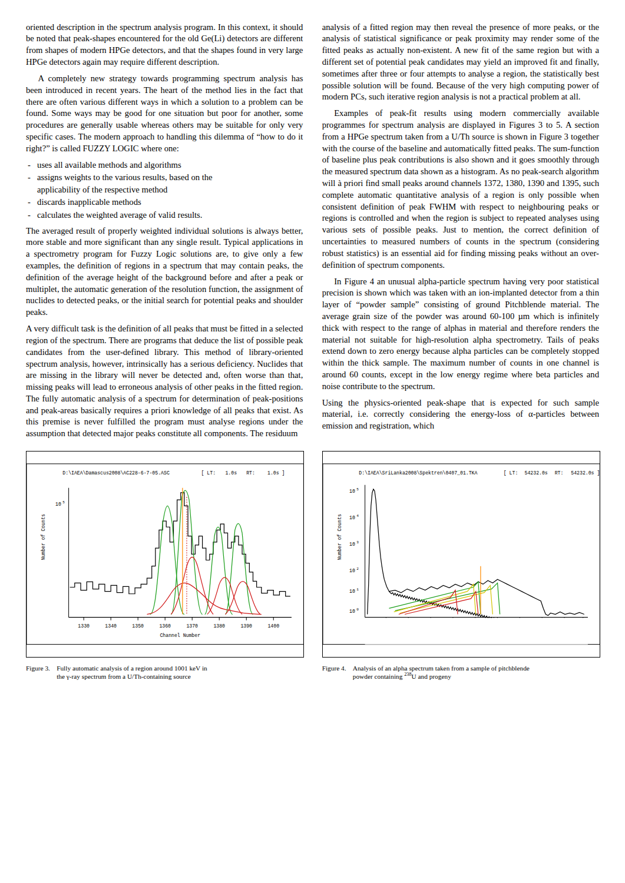oriented description in the spectrum analysis program. In this context, it should be noted that peak-shapes encountered for the old Ge(Li) detectors are different from shapes of modern HPGe detectors, and that the shapes found in very large HPGe detectors again may require different description.
A completely new strategy towards programming spectrum analysis has been introduced in recent years. The heart of the method lies in the fact that there are often various different ways in which a solution to a problem can be found. Some ways may be good for one situation but poor for another, some procedures are generally usable whereas others may be suitable for only very specific cases. The modern approach to handling this dilemma of “how to do it right?” is called FUZZY LOGIC where one:
uses all available methods and algorithms
assigns weights to the various results, based on the
applicability of the respective method
discards inapplicable methods
calculates the weighted average of valid results.
The averaged result of properly weighted individual solutions is always better, more stable and more significant than any single result. Typical applications in a spectrometry program for Fuzzy Logic solutions are, to give only a few examples, the definition of regions in a spectrum that may contain peaks, the definition of the average height of the background before and after a peak or multiplet, the automatic generation of the resolution function, the assignment of nuclides to detected peaks, or the initial search for potential peaks and shoulder peaks.
A very difficult task is the definition of all peaks that must be fitted in a selected region of the spectrum. There are programs that deduce the list of possible peak candidates from the user-defined library. This method of library-oriented spectrum analysis, however, intrinsically has a serious deficiency. Nuclides that are missing in the library will never be detected and, often worse than that, missing peaks will lead to erroneous analysis of other peaks in the fitted region. The fully automatic analysis of a spectrum for determination of peak-positions and peak-areas basically requires a priori knowledge of all peaks that exist. As this premise is never fulfilled the program must analyse regions under the assumption that detected major peaks constitute all components. The residuum
analysis of a fitted region may then reveal the presence of more peaks, or the analysis of statistical significance or peak proximity may render some of the fitted peaks as actually non-existent. A new fit of the same region but with a different set of potential peak candidates may yield an improved fit and finally, sometimes after three or four attempts to analyse a region, the statistically best possible solution will be found. Because of the very high computing power of modern PCs, such iterative region analysis is not a practical problem at all.
Examples of peak-fit results using modern commercially available programmes for spectrum analysis are displayed in Figures 3 to 5. A section from a HPGe spectrum taken from a U/Th source is shown in Figure 3 together with the course of the baseline and automatically fitted peaks. The sum-function of baseline plus peak contributions is also shown and it goes smoothly through the measured spectrum data shown as a histogram. As no peak-search algorithm will à priori find small peaks around channels 1372, 1380, 1390 and 1395, such complete automatic quantitative analysis of a region is only possible when consistent definition of peak FWHM with respect to neighbouring peaks or regions is controlled and when the region is subject to repeated analyses using various sets of possible peaks. Just to mention, the correct definition of uncertainties to measured numbers of counts in the spectrum (considering robust statistics) is an essential aid for finding missing peaks without an over-definition of spectrum components.
In Figure 4 an unusual alpha-particle spectrum having very poor statistical precision is shown which was taken with an ion-implanted detector from a thin layer of “powder sample” consisting of ground Pitchblende material. The average grain size of the powder was around 60-100 µm which is infinitely thick with respect to the range of alphas in material and therefore renders the material not suitable for high-resolution alpha spectrometry. Tails of peaks extend down to zero energy because alpha particles can be completely stopped within the thick sample. The maximum number of counts in one channel is around 60 counts, except in the low energy regime where beta particles and noise contribute to the spectrum.
Using the physics-oriented peak-shape that is expected for such sample material, i.e. correctly considering the energy-loss of α-particles between emission and registration, which
D:\IAEA\Damascus2008\AC228-6-7-05.ASC [ LT: 1.0s RT: 1.0s ] Number of Counts 10 5 1330 1340 1350 1360 1370 1380 1390 1400 Channel Number
Figure 3. Fully automatic analysis of a region around 1001 keV in the γ-ray spectrum from a U/Th-containing source
D:\IAEA\SriLanka2008\Spektren\0407_01.TKA [ LT: 54232.0s RT: 54232.0s ] Number of Counts 105 104 103 102 101 100 50 100 150 200 250 300 350 400 450 500 Channel Number
Figure 4. Analysis of an alpha spectrum taken from a sample of pitchblende powder containing 238U and progeny